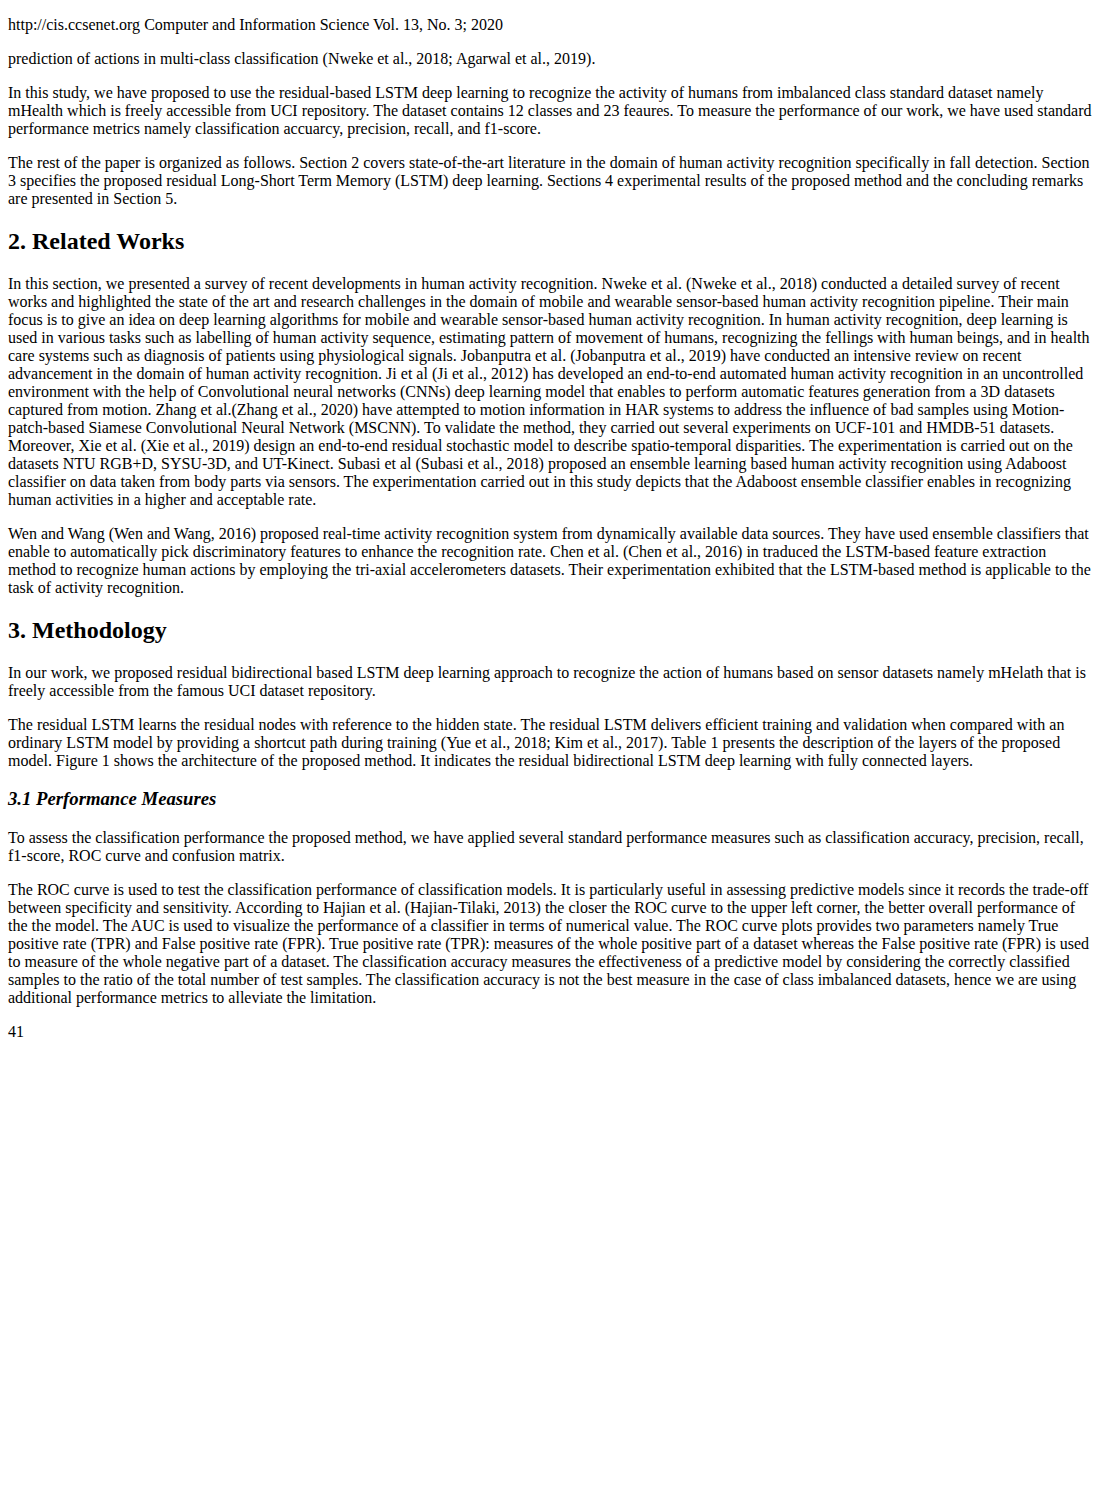http://cis.ccsenet.org Computer and Information Science Vol. 13, No. 3; 2020
prediction of actions in multi-class classification (Nweke et al., 2018; Agarwal et al., 2019).
In this study, we have proposed to use the residual-based LSTM deep learning to recognize the activity of humans from imbalanced class standard dataset namely mHealth which is freely accessible from UCI repository. The dataset contains 12 classes and 23 feaures. To measure the performance of our work, we have used standard performance metrics namely classification accuarcy, precision, recall, and f1-score.
The rest of the paper is organized as follows. Section 2 covers state-of-the-art literature in the domain of human activity recognition specifically in fall detection. Section 3 specifies the proposed residual Long-Short Term Memory (LSTM) deep learning. Sections 4 experimental results of the proposed method and the concluding remarks are presented in Section 5.
2. Related Works
In this section, we presented a survey of recent developments in human activity recognition. Nweke et al. (Nweke et al., 2018) conducted a detailed survey of recent works and highlighted the state of the art and research challenges in the domain of mobile and wearable sensor-based human activity recognition pipeline. Their main focus is to give an idea on deep learning algorithms for mobile and wearable sensor-based human activity recognition. In human activity recognition, deep learning is used in various tasks such as labelling of human activity sequence, estimating pattern of movement of humans, recognizing the fellings with human beings, and in health care systems such as diagnosis of patients using physiological signals. Jobanputra et al. (Jobanputra et al., 2019) have conducted an intensive review on recent advancement in the domain of human activity recognition. Ji et al (Ji et al., 2012) has developed an end-to-end automated human activity recognition in an uncontrolled environment with the help of Convolutional neural networks (CNNs) deep learning model that enables to perform automatic features generation from a 3D datasets captured from motion. Zhang et al.(Zhang et al., 2020) have attempted to motion information in HAR systems to address the influence of bad samples using Motion-patch-based Siamese Convolutional Neural Network (MSCNN). To validate the method, they carried out several experiments on UCF-101 and HMDB-51 datasets. Moreover, Xie et al. (Xie et al., 2019) design an end-to-end residual stochastic model to describe spatio-temporal disparities. The experimentation is carried out on the datasets NTU RGB+D, SYSU-3D, and UT-Kinect. Subasi et al (Subasi et al., 2018) proposed an ensemble learning based human activity recognition using Adaboost classifier on data taken from body parts via sensors. The experimentation carried out in this study depicts that the Adaboost ensemble classifier enables in recognizing human activities in a higher and acceptable rate.
Wen and Wang (Wen and Wang, 2016) proposed real-time activity recognition system from dynamically available data sources. They have used ensemble classifiers that enable to automatically pick discriminatory features to enhance the recognition rate. Chen et al. (Chen et al., 2016) in traduced the LSTM-based feature extraction method to recognize human actions by employing the tri-axial accelerometers datasets. Their experimentation exhibited that the LSTM-based method is applicable to the task of activity recognition.
3. Methodology
In our work, we proposed residual bidirectional based LSTM deep learning approach to recognize the action of humans based on sensor datasets namely mHelath that is freely accessible from the famous UCI dataset repository.
The residual LSTM learns the residual nodes with reference to the hidden state. The residual LSTM delivers efficient training and validation when compared with an ordinary LSTM model by providing a shortcut path during training (Yue et al., 2018; Kim et al., 2017). Table 1 presents the description of the layers of the proposed model. Figure 1 shows the architecture of the proposed method. It indicates the residual bidirectional LSTM deep learning with fully connected layers.
3.1 Performance Measures
To assess the classification performance the proposed method, we have applied several standard performance measures such as classification accuracy, precision, recall, f1-score, ROC curve and confusion matrix.
The ROC curve is used to test the classification performance of classification models. It is particularly useful in assessing predictive models since it records the trade-off between specificity and sensitivity. According to Hajian et al. (Hajian-Tilaki, 2013) the closer the ROC curve to the upper left corner, the better overall performance of the the model. The AUC is used to visualize the performance of a classifier in terms of numerical value. The ROC curve plots provides two parameters namely True positive rate (TPR) and False positive rate (FPR). True positive rate (TPR): measures of the whole positive part of a dataset whereas the False positive rate (FPR) is used to measure of the whole negative part of a dataset. The classification accuracy measures the effectiveness of a predictive model by considering the correctly classified samples to the ratio of the total number of test samples. The classification accuracy is not the best measure in the case of class imbalanced datasets, hence we are using additional performance metrics to alleviate the limitation.
41